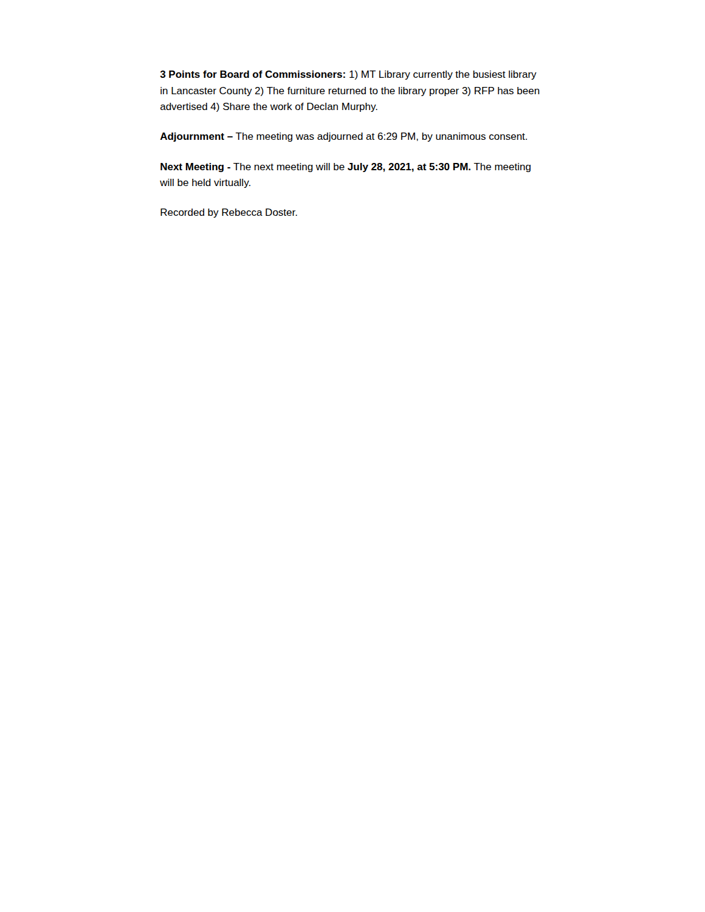3 Points for Board of Commissioners: 1) MT Library currently the busiest library in Lancaster County 2) The furniture returned to the library proper 3) RFP has been advertised 4) Share the work of Declan Murphy.
Adjournment – The meeting was adjourned at 6:29 PM, by unanimous consent.
Next Meeting - The next meeting will be July 28, 2021, at 5:30 PM. The meeting will be held virtually.
Recorded by Rebecca Doster.